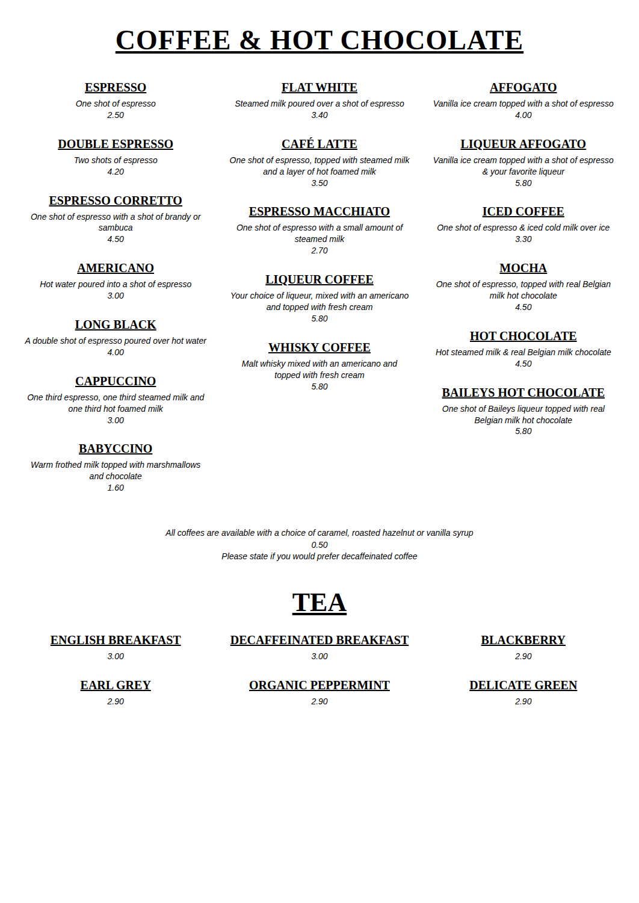COFFEE & HOT CHOCOLATE
ESPRESSO
One shot of espresso
2.50
DOUBLE ESPRESSO
Two shots of espresso
4.20
ESPRESSO CORRETTO
One shot of espresso with a shot of brandy or sambuca
4.50
AMERICANO
Hot water poured into a shot of espresso
3.00
LONG BLACK
A double shot of espresso poured over hot water
4.00
CAPPUCCINO
One third espresso, one third steamed milk and one third hot foamed milk
3.00
BABYCCINO
Warm frothed milk topped with marshmallows and chocolate
1.60
FLAT WHITE
Steamed milk poured over a shot of espresso
3.40
CAFÉ LATTE
One shot of espresso, topped with steamed milk and a layer of hot foamed milk
3.50
ESPRESSO MACCHIATO
One shot of espresso with a small amount of steamed milk
2.70
LIQUEUR COFFEE
Your choice of liqueur, mixed with an americano and topped with fresh cream
5.80
WHISKY COFFEE
Malt whisky mixed with an americano and topped with fresh cream
5.80
AFFOGATO
Vanilla ice cream topped with a shot of espresso
4.00
LIQUEUR AFFOGATO
Vanilla ice cream topped with a shot of espresso & your favorite liqueur
5.80
ICED COFFEE
One shot of espresso & iced cold milk over ice
3.30
MOCHA
One shot of espresso, topped with real Belgian milk hot chocolate
4.50
HOT CHOCOLATE
Hot steamed milk & real Belgian milk chocolate
4.50
BAILEYS HOT CHOCOLATE
One shot of Baileys liqueur topped with real Belgian milk hot chocolate
5.80
All coffees are available with a choice of caramel, roasted hazelnut or vanilla syrup
0.50
Please state if you would prefer decaffeinated coffee
TEA
ENGLISH BREAKFAST
3.00
EARL GREY
2.90
DECAFFEINATED BREAKFAST
3.00
ORGANIC PEPPERMINT
2.90
BLACKBERRY
2.90
DELICATE GREEN
2.90